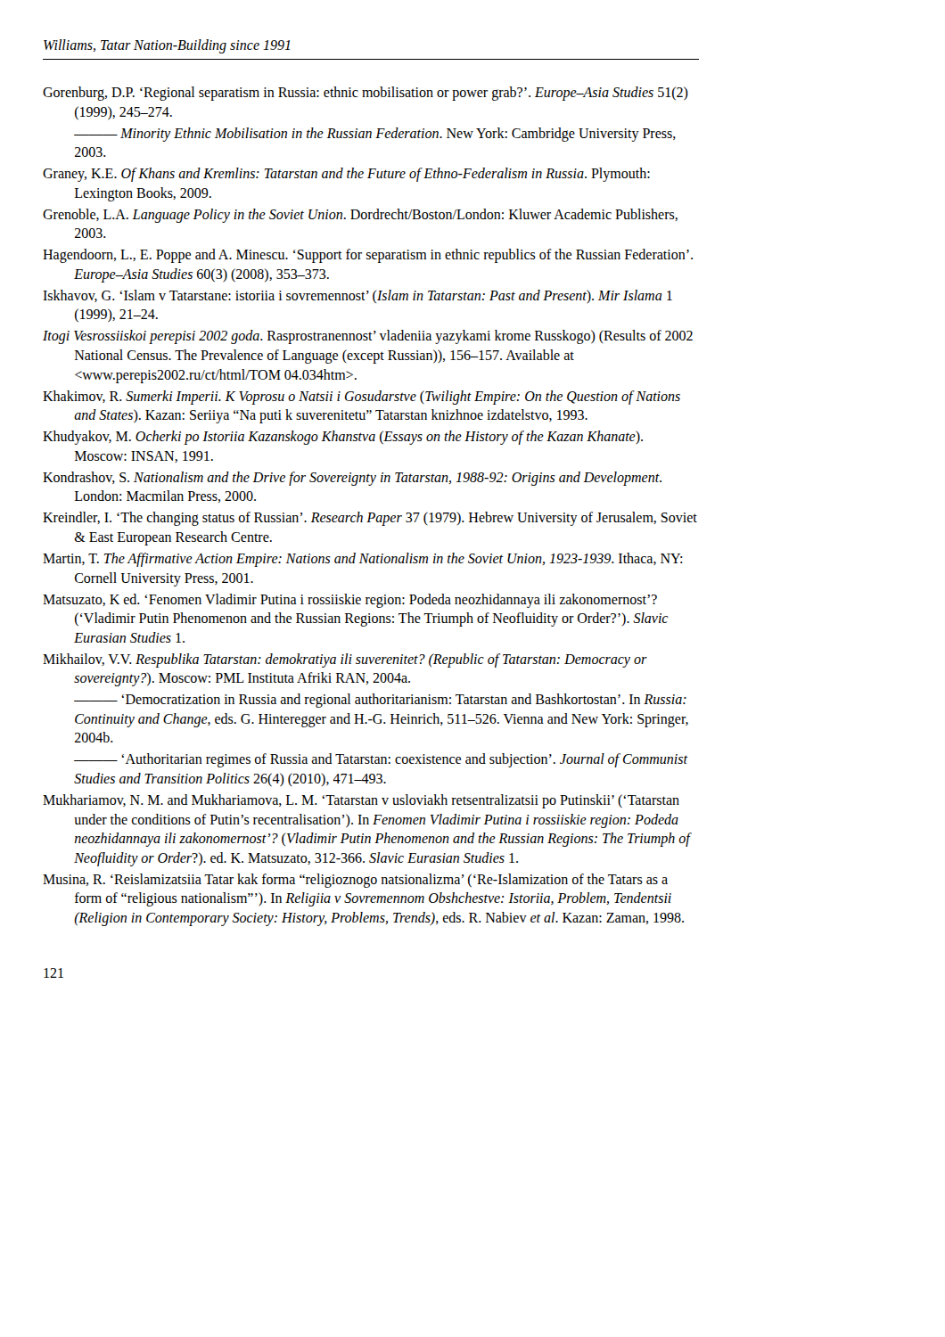Williams, Tatar Nation-Building since 1991
Gorenburg, D.P. ‘Regional separatism in Russia: ethnic mobilisation or power grab?’. Europe–Asia Studies 51(2) (1999), 245–274.
——— Minority Ethnic Mobilisation in the Russian Federation. New York: Cambridge University Press, 2003.
Graney, K.E. Of Khans and Kremlins: Tatarstan and the Future of Ethno-Federalism in Russia. Plymouth: Lexington Books, 2009.
Grenoble, L.A. Language Policy in the Soviet Union. Dordrecht/Boston/London: Kluwer Academic Publishers, 2003.
Hagendoorn, L., E. Poppe and A. Minescu. ‘Support for separatism in ethnic republics of the Russian Federation’. Europe–Asia Studies 60(3) (2008), 353–373.
Iskhavov, G. ‘Islam v Tatarstane: istoriia i sovremennost’ (Islam in Tatarstan: Past and Present). Mir Islama 1 (1999), 21–24.
Itogi Vesrossiiskoi perepisi 2002 goda. Rasprostranennost’ vladeniia yazykami krome Russkogo) (Results of 2002 National Census. The Prevalence of Language (except Russian)), 156–157. Available at <www.perepis2002.ru/ct/html/TOM 04.034htm>.
Khakimov, R. Sumerki Imperii. K Voprosu o Natsii i Gosudarstve (Twilight Empire: On the Question of Nations and States). Kazan: Seriiya “Na puti k suverenitetu” Tatarstan knizhnoe izdatelstvo, 1993.
Khudyakov, M. Ocherki po Istoriia Kazanskogo Khanstva (Essays on the History of the Kazan Khanate). Moscow: INSAN, 1991.
Kondrashov, S. Nationalism and the Drive for Sovereignty in Tatarstan, 1988-92: Origins and Development. London: Macmilan Press, 2000.
Kreindler, I. ‘The changing status of Russian’. Research Paper 37 (1979). Hebrew University of Jerusalem, Soviet & East European Research Centre.
Martin, T. The Affirmative Action Empire: Nations and Nationalism in the Soviet Union, 1923-1939. Ithaca, NY: Cornell University Press, 2001.
Matsuzato, K ed. ‘Fenomen Vladimir Putina i rossiiskie region: Podeda neozhidannaya ili zakonomernost’? (‘Vladimir Putin Phenomenon and the Russian Regions: The Triumph of Neofluidity or Order?’). Slavic Eurasian Studies 1.
Mikhailov, V.V. Respublika Tatarstan: demokratiya ili suverenitet? (Republic of Tatarstan: Democracy or sovereignty?). Moscow: PML Instituta Afriki RAN, 2004a.
——— ‘Democratization in Russia and regional authoritarianism: Tatarstan and Bashkortostan’. In Russia: Continuity and Change, eds. G. Hinteregger and H.-G. Heinrich, 511–526. Vienna and New York: Springer, 2004b.
——— ‘Authoritarian regimes of Russia and Tatarstan: coexistence and subjection’. Journal of Communist Studies and Transition Politics 26(4) (2010), 471–493.
Mukhariamov, N. M. and Mukhariamova, L. M. ‘Tatarstan v usloviakh retsentralizatsii po Putinskii’ (‘Tatarstan under the conditions of Putin’s recentralisation’). In Fenomen Vladimir Putina i rossiiskie region: Podeda neozhidannaya ili zakonomernost’? (Vladimir Putin Phenomenon and the Russian Regions: The Triumph of Neofluidity or Order?). ed. K. Matsuzato, 312-366. Slavic Eurasian Studies 1.
Musina, R. ‘Reislamizatsiia Tatar kak forma “religioznogo natsionalizma’ (‘Re-Islamization of the Tatars as a form of “religious nationalism”’). In Religiia v Sovremennom Obshchestve: Istoriia, Problem, Tendentsii (Religion in Contemporary Society: History, Problems, Trends), eds. R. Nabiev et al. Kazan: Zaman, 1998.
121